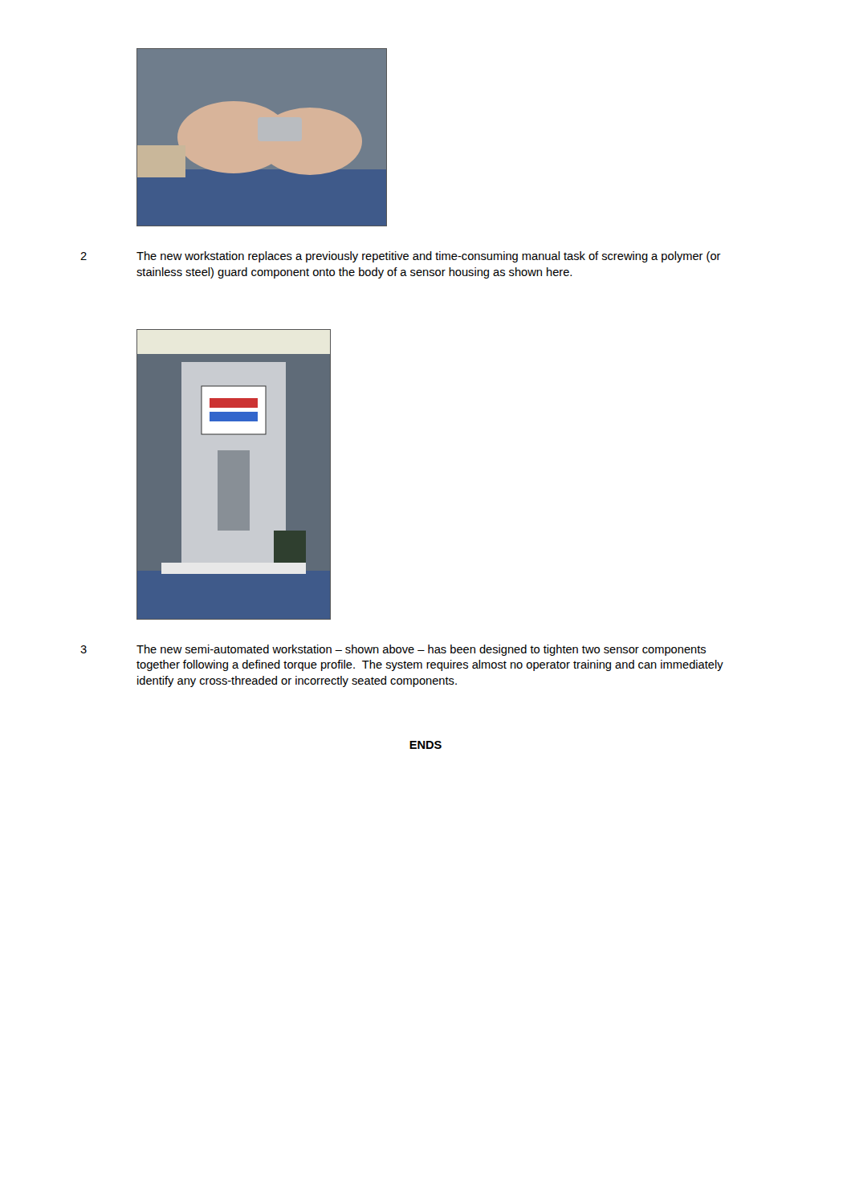2
The new workstation replaces a previously repetitive and time-consuming manual task of screwing a polymer (or stainless steel) guard component onto the body of a sensor housing as shown here.
3
The new semi-automated workstation – shown above – has been designed to tighten two sensor components together following a defined torque profile. The system requires almost no operator training and can immediately identify any cross-threaded or incorrectly seated components.
ENDS